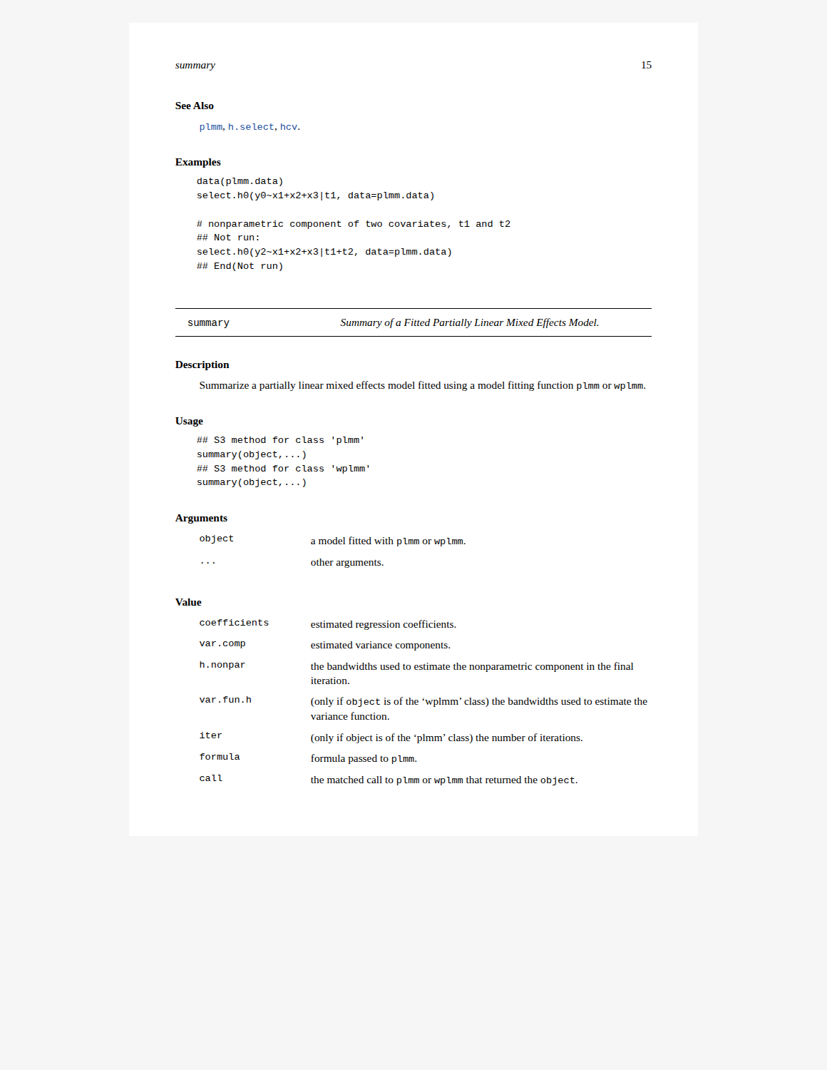summary 15
See Also
plmm, h.select, hcv.
Examples
data(plmm.data)
select.h0(y0~x1+x2+x3|t1, data=plmm.data)

# nonparametric component of two covariates, t1 and t2
## Not run:
select.h0(y2~x1+x2+x3|t1+t2, data=plmm.data)
## End(Not run)
summary Summary of a Fitted Partially Linear Mixed Effects Model.
Description
Summarize a partially linear mixed effects model fitted using a model fitting function plmm or wplmm.
Usage
## S3 method for class 'plmm'
summary(object,...)
## S3 method for class 'wplmm'
summary(object,...)
Arguments
object
a model fitted with plmm or wplmm.
...
other arguments.
Value
coefficients
estimated regression coefficients.
var.comp
estimated variance components.
h.nonpar
the bandwidths used to estimate the nonparametric component in the final iteration.
var.fun.h
(only if object is of the ‘wplmm’ class) the bandwidths used to estimate the variance function.
iter
(only if object is of the ‘plmm’ class) the number of iterations.
formula
formula passed to plmm.
call
the matched call to plmm or wplmm that returned the object.